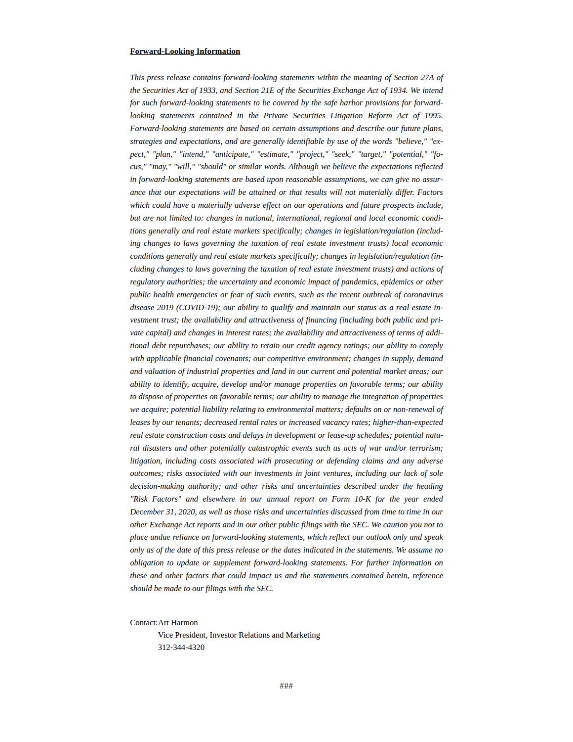Forward-Looking Information
This press release contains forward-looking statements within the meaning of Section 27A of the Securities Act of 1933, and Section 21E of the Securities Exchange Act of 1934. We intend for such forward-looking statements to be covered by the safe harbor provisions for forward-looking statements contained in the Private Securities Litigation Reform Act of 1995. Forward-looking statements are based on certain assumptions and describe our future plans, strategies and expectations, and are generally identifiable by use of the words "believe," "expect," "plan," "intend," "anticipate," "estimate," "project," "seek," "target," "potential," "focus," "may," "will," "should" or similar words. Although we believe the expectations reflected in forward-looking statements are based upon reasonable assumptions, we can give no assurance that our expectations will be attained or that results will not materially differ. Factors which could have a materially adverse effect on our operations and future prospects include, but are not limited to: changes in national, international, regional and local economic conditions generally and real estate markets specifically; changes in legislation/regulation (including changes to laws governing the taxation of real estate investment trusts) local economic conditions generally and real estate markets specifically; changes in legislation/regulation (including changes to laws governing the taxation of real estate investment trusts) and actions of regulatory authorities; the uncertainty and economic impact of pandemics, epidemics or other public health emergencies or fear of such events, such as the recent outbreak of coronavirus disease 2019 (COVID-19); our ability to qualify and maintain our status as a real estate investment trust; the availability and attractiveness of financing (including both public and private capital) and changes in interest rates; the availability and attractiveness of terms of additional debt repurchases; our ability to retain our credit agency ratings; our ability to comply with applicable financial covenants; our competitive environment; changes in supply, demand and valuation of industrial properties and land in our current and potential market areas; our ability to identify, acquire, develop and/or manage properties on favorable terms; our ability to dispose of properties on favorable terms; our ability to manage the integration of properties we acquire; potential liability relating to environmental matters; defaults on or non-renewal of leases by our tenants; decreased rental rates or increased vacancy rates; higher-than-expected real estate construction costs and delays in development or lease-up schedules; potential natural disasters and other potentially catastrophic events such as acts of war and/or terrorism; litigation, including costs associated with prosecuting or defending claims and any adverse outcomes; risks associated with our investments in joint ventures, including our lack of sole decision-making authority; and other risks and uncertainties described under the heading "Risk Factors" and elsewhere in our annual report on Form 10-K for the year ended December 31, 2020, as well as those risks and uncertainties discussed from time to time in our other Exchange Act reports and in our other public filings with the SEC. We caution you not to place undue reliance on forward-looking statements, which reflect our outlook only and speak only as of the date of this press release or the dates indicated in the statements. We assume no obligation to update or supplement forward-looking statements. For further information on these and other factors that could impact us and the statements contained herein, reference should be made to our filings with the SEC.
| Contact: | Art Harmon Vice President, Investor Relations and Marketing 312-344-4320 |
###